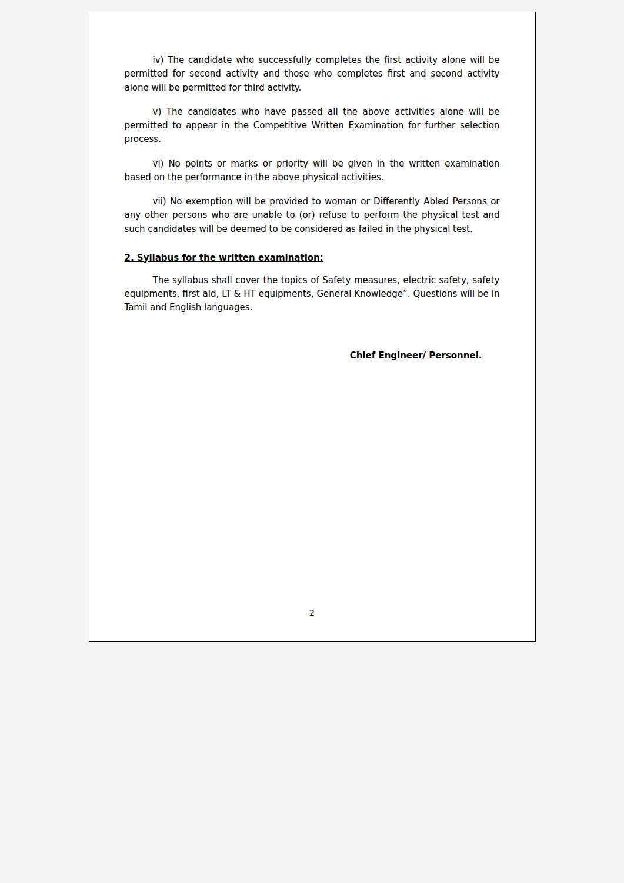iv) The candidate who successfully completes the first activity alone will be permitted for second activity and those who completes first and second activity alone will be permitted for third activity.
v) The candidates who have passed all the above activities alone will be permitted to appear in the Competitive Written Examination for further selection process.
vi) No points or marks or priority will be given in the written examination based on the performance in the above physical activities.
vii) No exemption will be provided to woman or Differently Abled Persons or any other persons who are unable to (or) refuse to perform the physical test and such candidates will be deemed to be considered as failed in the physical test.
2. Syllabus for the written examination:
The syllabus shall cover the topics of Safety measures, electric safety, safety equipments, first aid, LT & HT equipments, General Knowledge”. Questions will be in Tamil and English languages.
Chief Engineer/ Personnel.
2